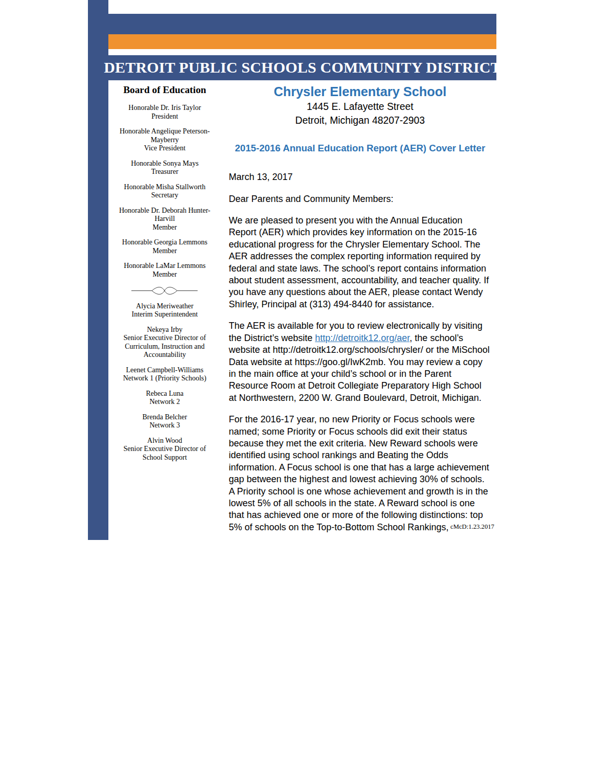DETROIT PUBLIC SCHOOLS COMMUNITY DISTRICT
Board of Education
Honorable Dr. Iris Taylor President
Honorable Angelique Peterson-Mayberry Vice President
Honorable Sonya Mays Treasurer
Honorable Misha Stallworth Secretary
Honorable Dr. Deborah Hunter-Harvill Member
Honorable Georgia Lemmons Member
Honorable LaMar Lemmons Member
Alycia Meriweather Interim Superintendent
Nekeya Irby Senior Executive Director of Curriculum, Instruction and Accountability
Leenet Campbell-Williams Network 1 (Priority Schools)
Rebeca Luna Network 2
Brenda Belcher Network 3
Alvin Wood Senior Executive Director of School Support
Chrysler Elementary School 1445 E. Lafayette Street Detroit, Michigan 48207-2903
2015-2016 Annual Education Report (AER) Cover Letter
March 13, 2017
Dear Parents and Community Members:
We are pleased to present you with the Annual Education Report (AER) which provides key information on the 2015-16 educational progress for the Chrysler Elementary School. The AER addresses the complex reporting information required by federal and state laws. The school’s report contains information about student assessment, accountability, and teacher quality. If you have any questions about the AER, please contact Wendy Shirley, Principal at (313) 494-8440 for assistance.
The AER is available for you to review electronically by visiting the District’s website http://detroitk12.org/aer, the school’s website at http://detroitk12.org/schools/chrysler/ or the MiSchool Data website at https://goo.gl/IwK2mb. You may review a copy in the main office at your child’s school or in the Parent Resource Room at Detroit Collegiate Preparatory High School at Northwestern, 2200 W. Grand Boulevard, Detroit, Michigan.
For the 2016-17 year, no new Priority or Focus schools were named; some Priority or Focus schools did exit their status because they met the exit criteria. New Reward schools were identified using school rankings and Beating the Odds information. A Focus school is one that has a large achievement gap between the highest and lowest achieving 30% of schools. A Priority school is one whose achievement and growth is in the lowest 5% of all schools in the state. A Reward school is one that has achieved one or more of the following distinctions: top 5% of schools on the Top-to-Bottom School Rankings,
cMcD:1.23.2017